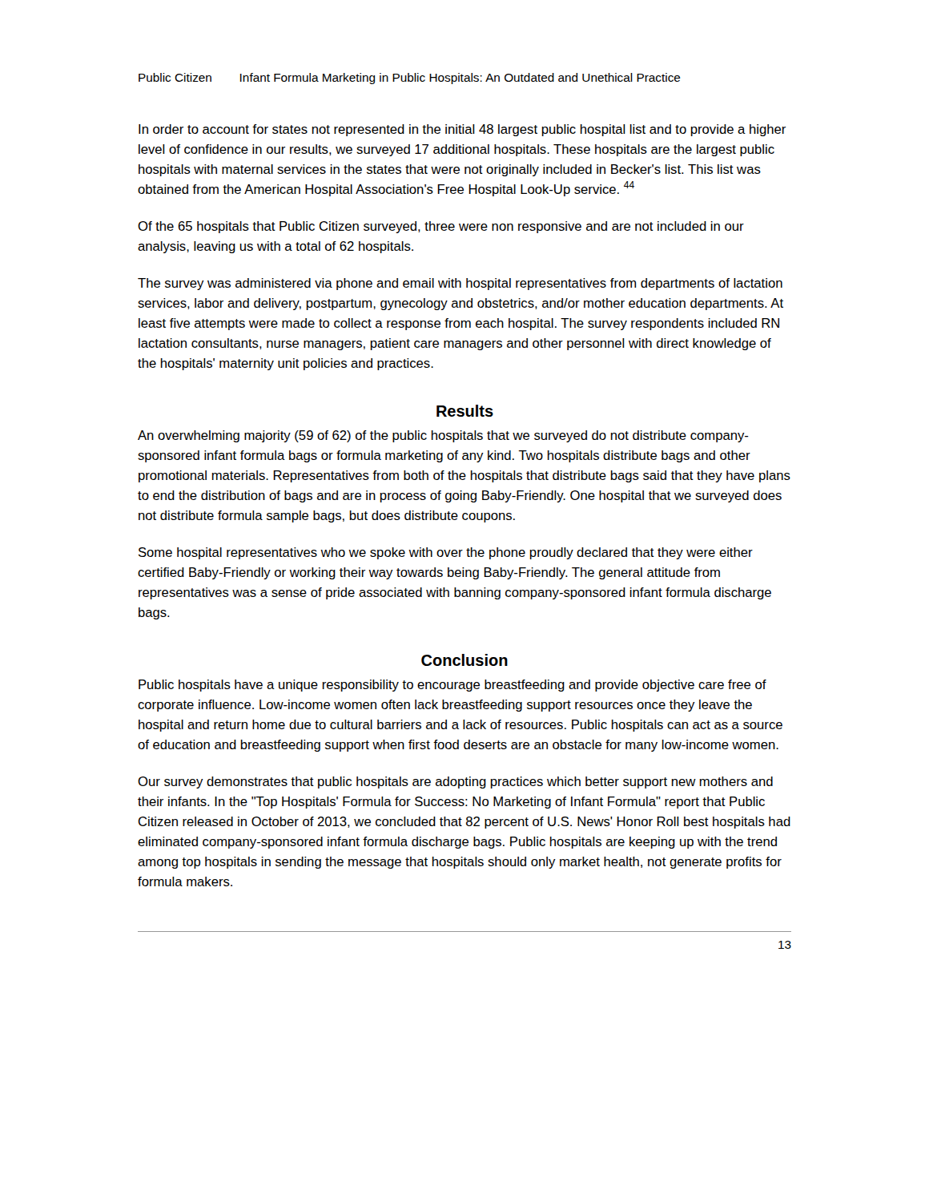Public Citizen Infant Formula Marketing in Public Hospitals: An Outdated and Unethical Practice
In order to account for states not represented in the initial 48 largest public hospital list and to provide a higher level of confidence in our results, we surveyed 17 additional hospitals. These hospitals are the largest public hospitals with maternal services in the states that were not originally included in Becker's list. This list was obtained from the American Hospital Association's Free Hospital Look-Up service. 44
Of the 65 hospitals that Public Citizen surveyed, three were non responsive and are not included in our analysis, leaving us with a total of 62 hospitals.
The survey was administered via phone and email with hospital representatives from departments of lactation services, labor and delivery, postpartum, gynecology and obstetrics, and/or mother education departments. At least five attempts were made to collect a response from each hospital. The survey respondents included RN lactation consultants, nurse managers, patient care managers and other personnel with direct knowledge of the hospitals' maternity unit policies and practices.
Results
An overwhelming majority (59 of 62) of the public hospitals that we surveyed do not distribute company-sponsored infant formula bags or formula marketing of any kind. Two hospitals distribute bags and other promotional materials. Representatives from both of the hospitals that distribute bags said that they have plans to end the distribution of bags and are in process of going Baby-Friendly. One hospital that we surveyed does not distribute formula sample bags, but does distribute coupons.
Some hospital representatives who we spoke with over the phone proudly declared that they were either certified Baby-Friendly or working their way towards being Baby-Friendly. The general attitude from representatives was a sense of pride associated with banning company-sponsored infant formula discharge bags.
Conclusion
Public hospitals have a unique responsibility to encourage breastfeeding and provide objective care free of corporate influence. Low-income women often lack breastfeeding support resources once they leave the hospital and return home due to cultural barriers and a lack of resources. Public hospitals can act as a source of education and breastfeeding support when first food deserts are an obstacle for many low-income women.
Our survey demonstrates that public hospitals are adopting practices which better support new mothers and their infants. In the "Top Hospitals' Formula for Success: No Marketing of Infant Formula" report that Public Citizen released in October of 2013, we concluded that 82 percent of U.S. News' Honor Roll best hospitals had eliminated company-sponsored infant formula discharge bags. Public hospitals are keeping up with the trend among top hospitals in sending the message that hospitals should only market health, not generate profits for formula makers.
13